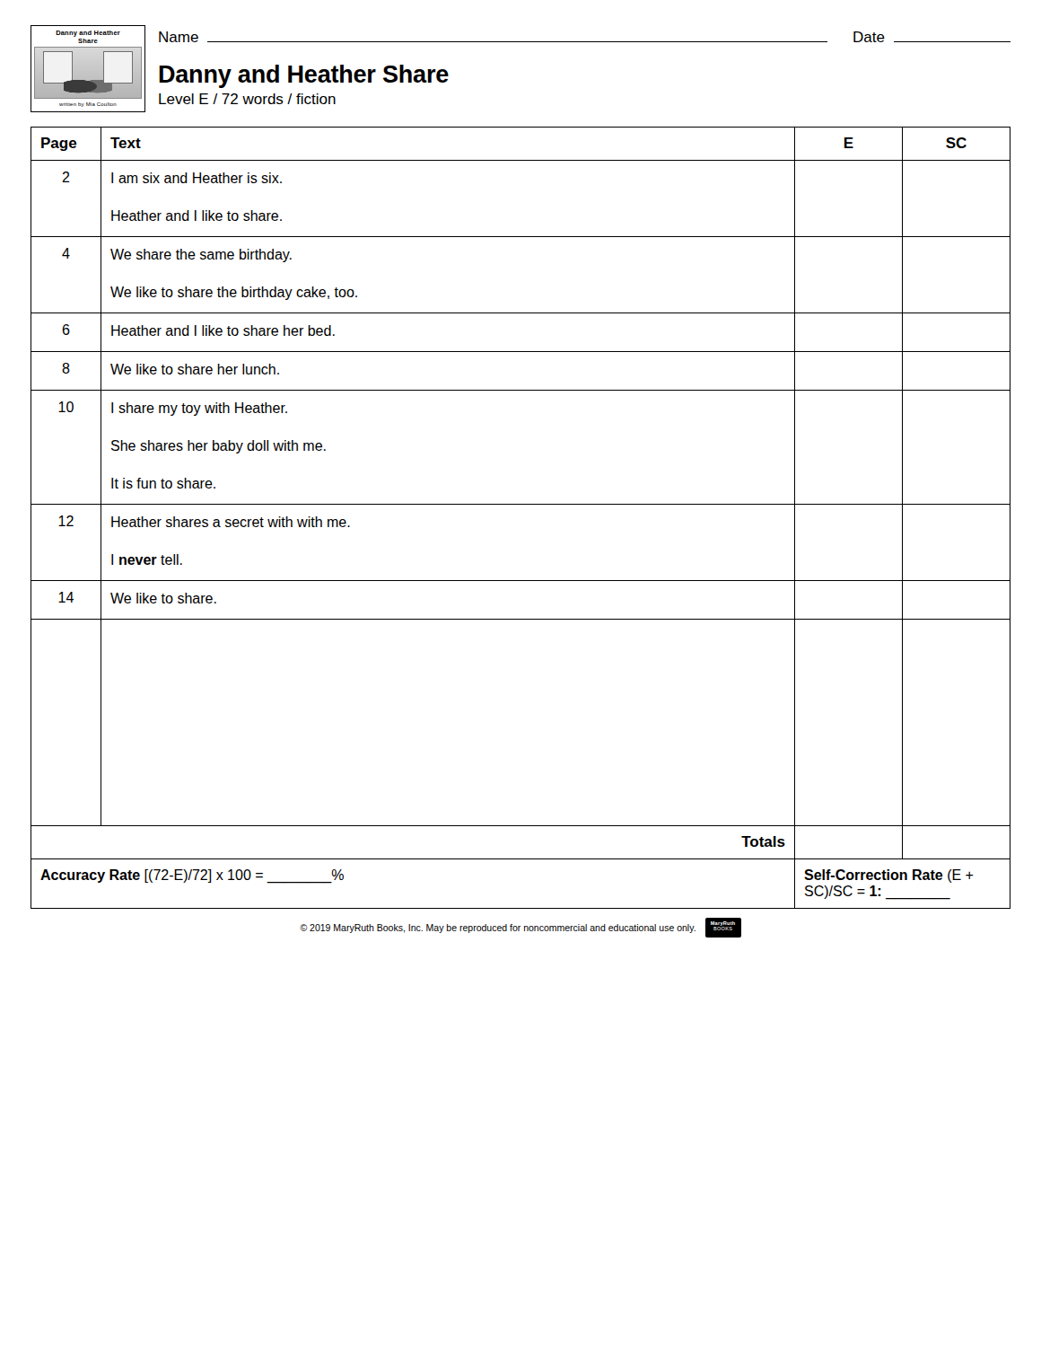Danny and Heather
Share
written by Mia Coulton
Name Date
Danny and Heather Share
Level E / 72 words / fiction
| Page | Text | E | SC |
| --- | --- | --- | --- |
| 2 | I am six and Heather is six. Heather and I like to share. | | |
| 4 | We share the same birthday. We like to share the birthday cake, too. | | |
| 6 | Heather and I like to share her bed. | | |
| 8 | We like to share her lunch. | | |
| 10 | I share my toy with Heather. She shares her baby doll with me. It is fun to share. | | |
| 12 | Heather shares a secret with with me. I never tell. | | |
| 14 | We like to share. | | |
| Totals | | |
| Accuracy Rate [(72-E)/72] x 100 = ________ % | Self-Correction Rate (E + SC)/SC = 1: ________ |
© 2019 MaryRuth Books, Inc. May be reproduced for noncommercial and educational use only. MaryRuth BOOKS